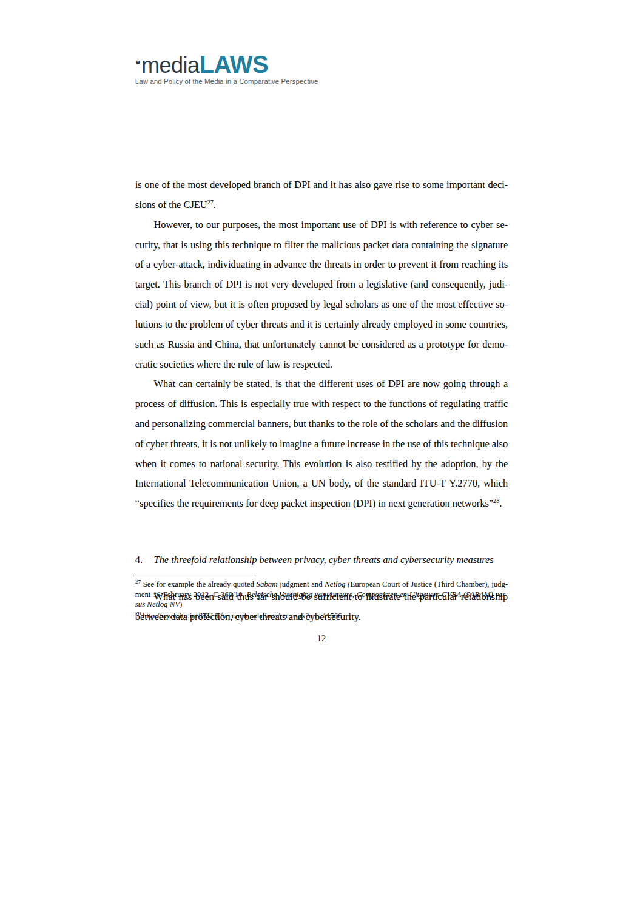◕media LAWS
Law and Policy of the Media in a Comparative Perspective
is one of the most developed branch of DPI and it has also gave rise to some important decisions of the CJEU27.
However, to our purposes, the most important use of DPI is with reference to cyber security, that is using this technique to filter the malicious packet data containing the signature of a cyber-attack, individuating in advance the threats in order to prevent it from reaching its target. This branch of DPI is not very developed from a legislative (and consequently, judicial) point of view, but it is often proposed by legal scholars as one of the most effective solutions to the problem of cyber threats and it is certainly already employed in some countries, such as Russia and China, that unfortunately cannot be considered as a prototype for democratic societies where the rule of law is respected.
What can certainly be stated, is that the different uses of DPI are now going through a process of diffusion. This is especially true with respect to the functions of regulating traffic and personalizing commercial banners, but thanks to the role of the scholars and the diffusion of cyber threats, it is not unlikely to imagine a future increase in the use of this technique also when it comes to national security. This evolution is also testified by the adoption, by the International Telecommunication Union, a UN body, of the standard ITU-T Y.2770, which “specifies the requirements for deep packet inspection (DPI) in next generation networks”28.
4. The threefold relationship between privacy, cyber threats and cybersecurity measures
What has been said thus far should be sufficient to illustrate the particular relationship between data protection, cyber threats and cybersecurity.
27 See for example the already quoted Sabam judgment and Netlog (European Court of Justice (Third Chamber), judgment 16 February 2012, C-360/10, Belgische Vereniging van Auteurs, Componisten en Uitgevers CVBA (SABAM) versus Netlog NV)
28 http://www.itu.int/ITU-T/recommendations/rec.aspx?rec=11566
12